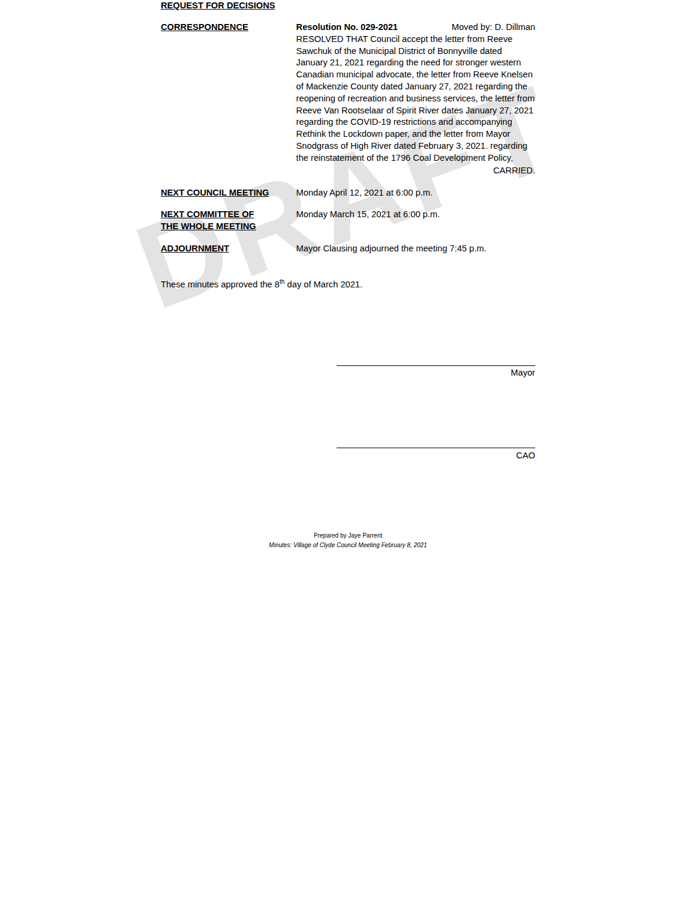DRAFT
REQUEST FOR DECISIONS
| CORRESPONDENCE | Resolution No. 029-2021 Moved by: D. Dillman RESOLVED THAT Council accept the letter from Reeve Sawchuk of the Municipal District of Bonnyville dated January 21, 2021 regarding the need for stronger western Canadian municipal advocate, the letter from Reeve Knelsen of Mackenzie County dated January 27, 2021 regarding the reopening of recreation and business services, the letter from Reeve Van Rootselaar of Spirit River dates January 27, 2021 regarding the COVID-19 restrictions and accompanying Rethink the Lockdown paper, and the letter from Mayor Snodgrass of High River dated February 3, 2021. regarding the reinstatement of the 1796 Coal Development Policy, CARRIED. |
| NEXT COUNCIL MEETING | Monday April 12, 2021 at 6:00 p.m. |
| NEXT COMMITTEE OF THE WHOLE MEETING | Monday March 15, 2021 at 6:00 p.m. |
| ADJOURNMENT | Mayor Clausing adjourned the meeting 7:45 p.m. |
These minutes approved the 8th day of March 2021.
Mayor
CAO
Prepared by Jaye Parrent
Minutes: Village of Clyde Council Meeting February 8, 2021